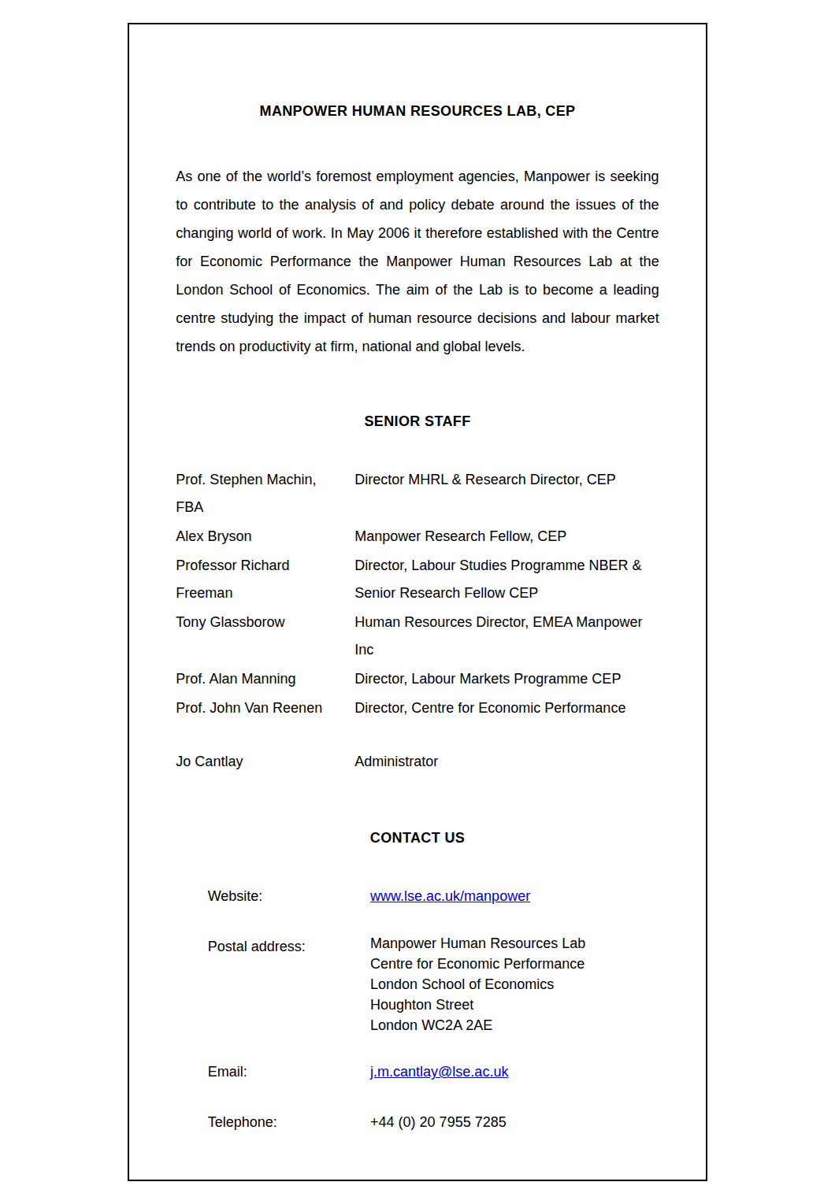MANPOWER HUMAN RESOURCES LAB, CEP
As one of the world’s foremost employment agencies, Manpower is seeking to contribute to the analysis of and policy debate around the issues of the changing world of work. In May 2006 it therefore established with the Centre for Economic Performance the Manpower Human Resources Lab at the London School of Economics. The aim of the Lab is to become a leading centre studying the impact of human resource decisions and labour market trends on productivity at firm, national and global levels.
SENIOR STAFF
| Prof. Stephen Machin, FBA | Director MHRL & Research Director, CEP |
| Alex Bryson | Manpower Research Fellow, CEP |
| Professor Richard Freeman | Director, Labour Studies Programme NBER & Senior Research Fellow CEP |
| Tony Glassborow | Human Resources Director, EMEA Manpower Inc |
| Prof. Alan Manning | Director, Labour Markets Programme CEP |
| Prof. John Van Reenen | Director, Centre for Economic Performance |
| Jo Cantlay | Administrator |
CONTACT US
| Website: | www.lse.ac.uk/manpower |
| Postal address: | Manpower Human Resources Lab Centre for Economic Performance London School of Economics Houghton Street London WC2A 2AE |
| Email: | j.m.cantlay@lse.ac.uk |
| Telephone: | +44 (0) 20 7955 7285 |